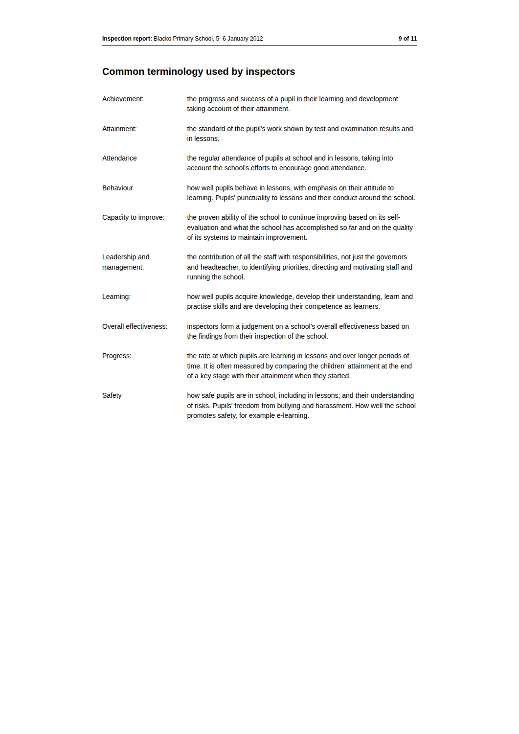Inspection report: Blacko Primary School, 5–6 January 2012
9 of 11
Common terminology used by inspectors
| Achievement: | the progress and success of a pupil in their learning and development taking account of their attainment. |
| Attainment: | the standard of the pupil's work shown by test and examination results and in lessons. |
| Attendance | the regular attendance of pupils at school and in lessons, taking into account the school's efforts to encourage good attendance. |
| Behaviour | how well pupils behave in lessons, with emphasis on their attitude to learning. Pupils' punctuality to lessons and their conduct around the school. |
| Capacity to improve: | the proven ability of the school to continue improving based on its self-evaluation and what the school has accomplished so far and on the quality of its systems to maintain improvement. |
| Leadership and management: | the contribution of all the staff with responsibilities, not just the governors and headteacher, to identifying priorities, directing and motivating staff and running the school. |
| Learning: | how well pupils acquire knowledge, develop their understanding, learn and practise skills and are developing their competence as learners. |
| Overall effectiveness: | inspectors form a judgement on a school's overall effectiveness based on the findings from their inspection of the school. |
| Progress: | the rate at which pupils are learning in lessons and over longer periods of time. It is often measured by comparing the children' attainment at the end of a key stage with their attainment when they started. |
| Safety | how safe pupils are in school, including in lessons; and their understanding of risks. Pupils' freedom from bullying and harassment. How well the school promotes safety, for example e-learning. |